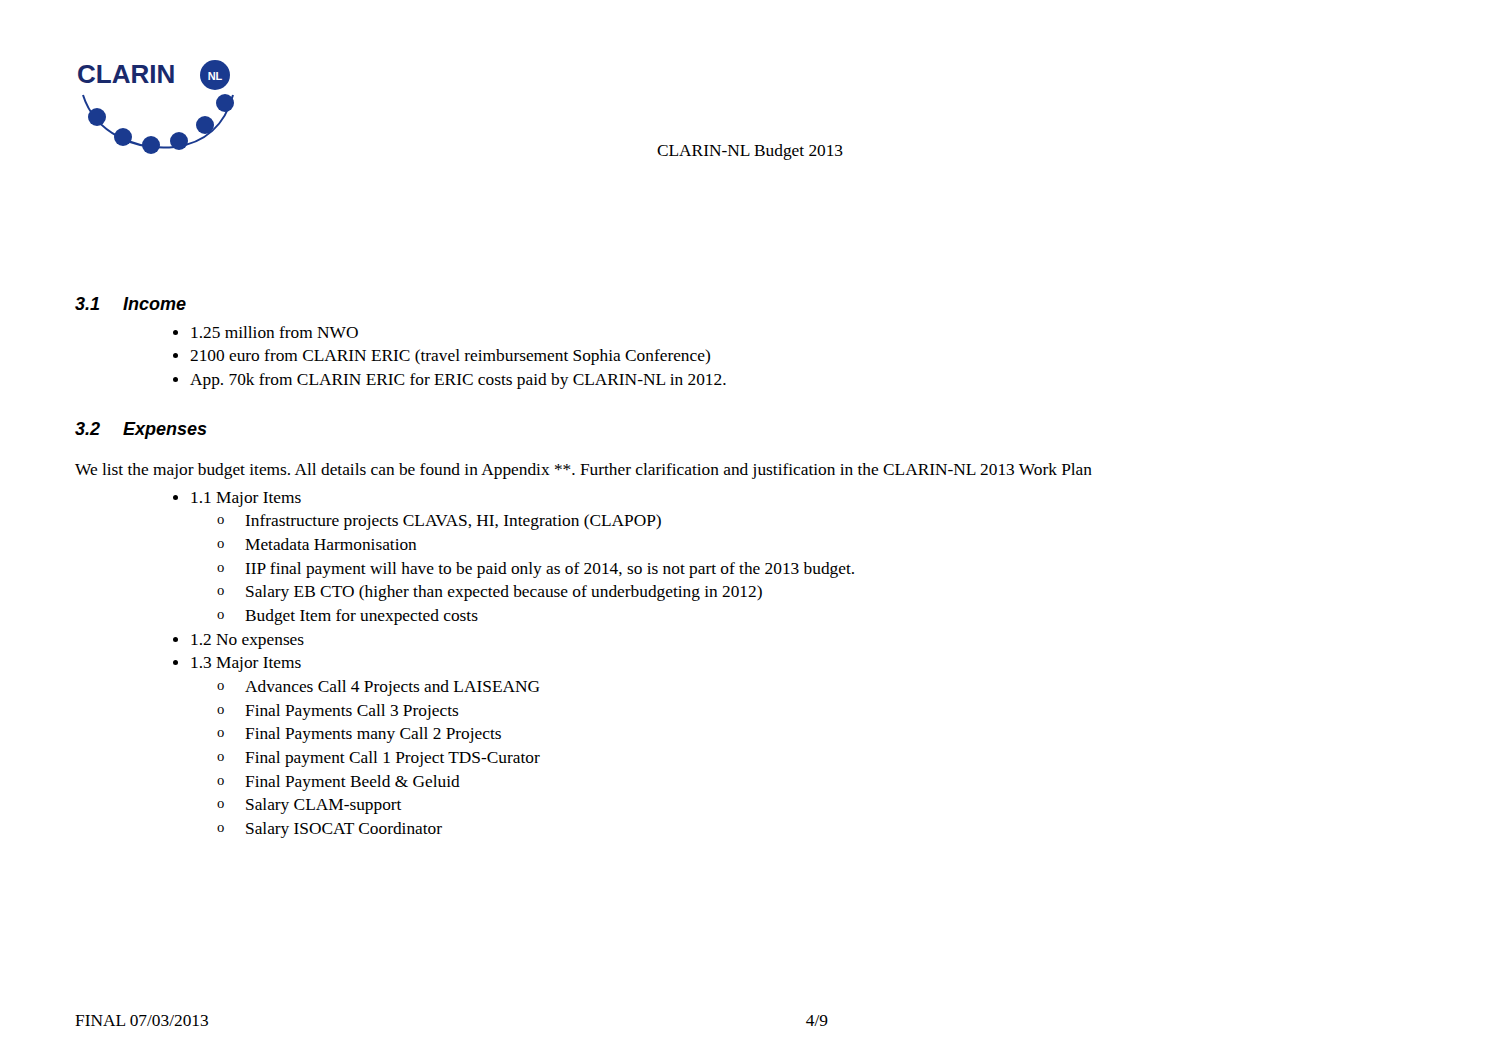CLARIN NL
CLARIN-NL Budget 2013
3.1 Income
1.25 million from NWO
2100 euro from CLARIN ERIC (travel reimbursement Sophia Conference)
App. 70k from CLARIN ERIC for ERIC costs paid by CLARIN-NL in 2012.
3.2 Expenses
We list the major budget items. All details can be found in Appendix **. Further clarification and justification in the CLARIN-NL 2013 Work Plan
1.1 Major Items
Infrastructure projects CLAVAS, HI, Integration (CLAPOP)
Metadata Harmonisation
IIP final payment will have to be paid only as of 2014, so is not part of the 2013 budget.
Salary EB CTO (higher than expected because of underbudgeting in 2012)
Budget Item for unexpected costs
1.2 No expenses
1.3 Major Items
Advances Call 4 Projects and LAISEANG
Final Payments Call 3 Projects
Final Payments many Call 2 Projects
Final payment Call 1 Project TDS-Curator
Final Payment Beeld & Geluid
Salary CLAM-support
Salary ISOCAT Coordinator
FINAL 07/03/2013
4/9